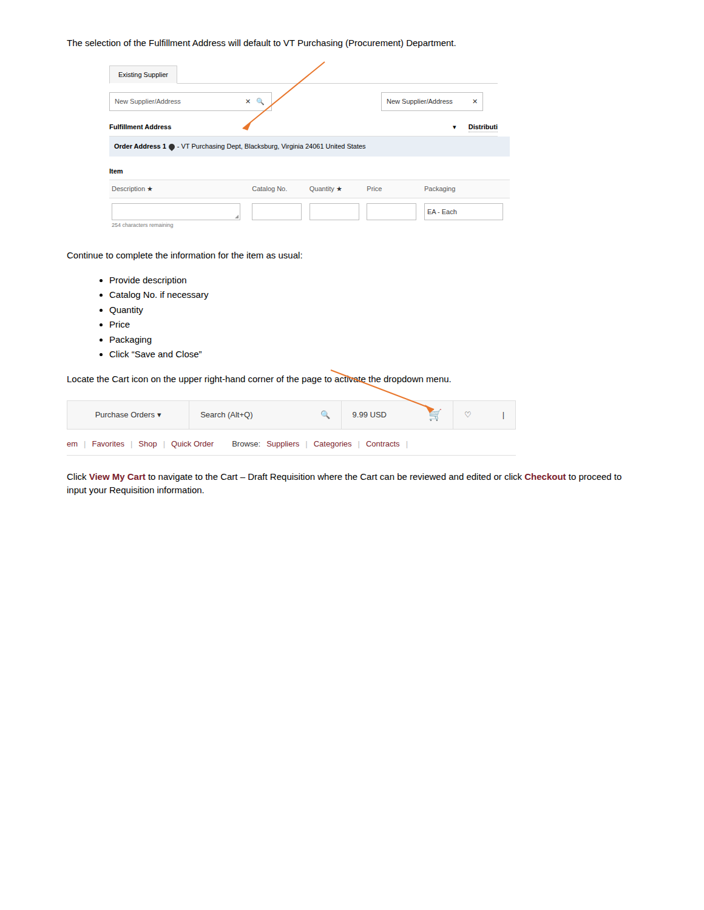The selection of the Fulfillment Address will default to VT Purchasing (Procurement) Department.
Existing Supplier
New Supplier/Address ✕ 🔍
New Supplier/Address ✕
Fulfillment Address ▾ Distributi
Order Address 1 - VT Purchasing Dept, Blacksburg, Virginia 24061 United States
Item
| Description ★ | Catalog No. | Quantity ★ | Price | Packaging |
| --- | --- | --- | --- | --- |
| 254 characters remaining | | | | EA - Each |
Continue to complete the information for the item as usual:
Provide description
Catalog No. if necessary
Quantity
Price
Packaging
Click “Save and Close”
Locate the Cart icon on the upper right-hand corner of the page to activate the dropdown menu.
Purchase Orders ▾
Search (Alt+Q)🔍
9.99 USD🛒
♡|
em| Favorites| Shop| Quick Order Browse: Suppliers| Categories| Contracts|
Click View My Cart to navigate to the Cart – Draft Requisition where the Cart can be reviewed and edited or click Checkout to proceed to input your Requisition information.